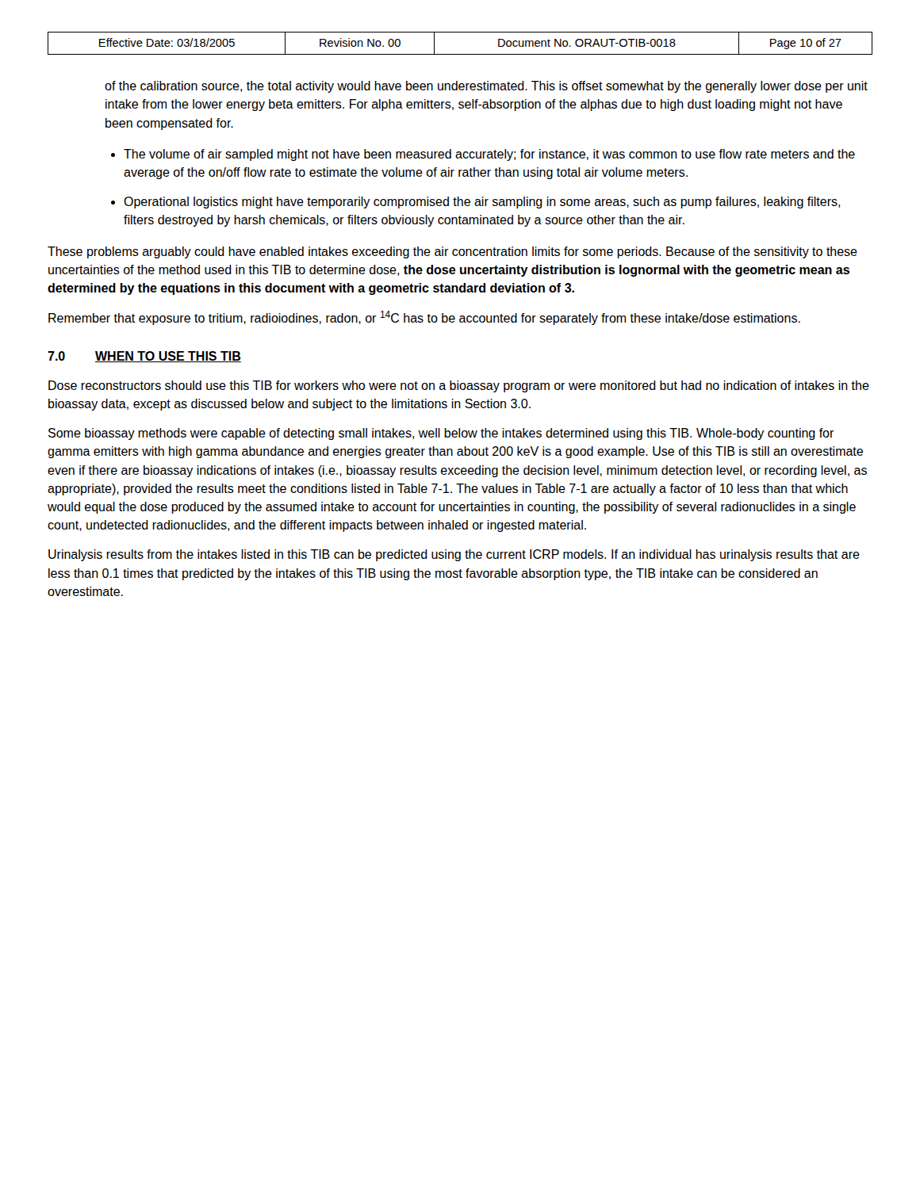| Effective Date: 03/18/2005 | Revision No. 00 | Document No. ORAUT-OTIB-0018 | Page 10 of 27 |
of the calibration source, the total activity would have been underestimated. This is offset somewhat by the generally lower dose per unit intake from the lower energy beta emitters. For alpha emitters, self-absorption of the alphas due to high dust loading might not have been compensated for.
The volume of air sampled might not have been measured accurately; for instance, it was common to use flow rate meters and the average of the on/off flow rate to estimate the volume of air rather than using total air volume meters.
Operational logistics might have temporarily compromised the air sampling in some areas, such as pump failures, leaking filters, filters destroyed by harsh chemicals, or filters obviously contaminated by a source other than the air.
These problems arguably could have enabled intakes exceeding the air concentration limits for some periods. Because of the sensitivity to these uncertainties of the method used in this TIB to determine dose, the dose uncertainty distribution is lognormal with the geometric mean as determined by the equations in this document with a geometric standard deviation of 3.
Remember that exposure to tritium, radioiodines, radon, or 14C has to be accounted for separately from these intake/dose estimations.
7.0 WHEN TO USE THIS TIB
Dose reconstructors should use this TIB for workers who were not on a bioassay program or were monitored but had no indication of intakes in the bioassay data, except as discussed below and subject to the limitations in Section 3.0.
Some bioassay methods were capable of detecting small intakes, well below the intakes determined using this TIB. Whole-body counting for gamma emitters with high gamma abundance and energies greater than about 200 keV is a good example. Use of this TIB is still an overestimate even if there are bioassay indications of intakes (i.e., bioassay results exceeding the decision level, minimum detection level, or recording level, as appropriate), provided the results meet the conditions listed in Table 7-1. The values in Table 7-1 are actually a factor of 10 less than that which would equal the dose produced by the assumed intake to account for uncertainties in counting, the possibility of several radionuclides in a single count, undetected radionuclides, and the different impacts between inhaled or ingested material.
Urinalysis results from the intakes listed in this TIB can be predicted using the current ICRP models. If an individual has urinalysis results that are less than 0.1 times that predicted by the intakes of this TIB using the most favorable absorption type, the TIB intake can be considered an overestimate.